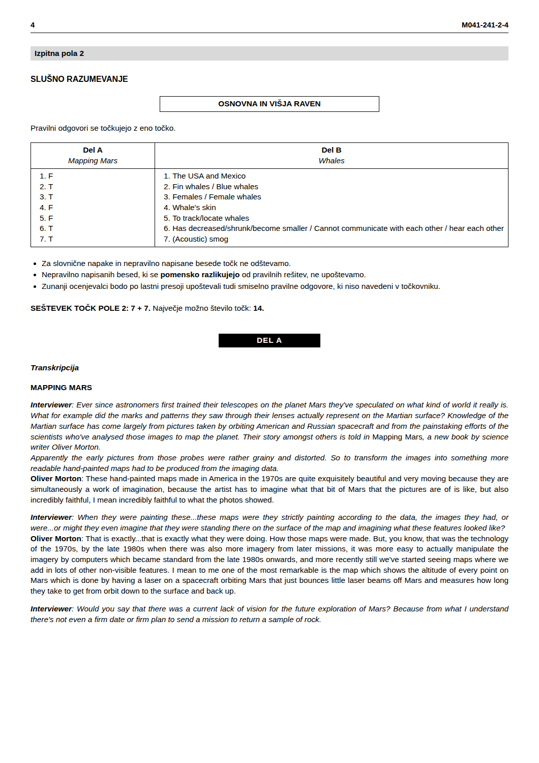4 M041-241-2-4
Izpitna pola 2
SLUŠNO RAZUMEVANJE
OSNOVNA IN VIŠJA RAVEN
Pravilni odgovori se točkujejo z eno točko.
| Del A Mapping Mars | Del B Whales |
| --- | --- |
| F T T F F T T | The USA and Mexico Fin whales / Blue whales Females / Female whales Whale's skin To track/locate whales Has decreased/shrunk/become smaller / Cannot communicate with each other / hear each other (Acoustic) smog |
Za slovnične napake in nepravilno napisane besede točk ne odštevamo.
Nepravilno napisanih besed, ki se pomensko razlikujejo od pravilnih rešitev, ne upoštevamo.
Zunanji ocenjevalci bodo po lastni presoji upoštevali tudi smiselno pravilne odgovore, ki niso navedeni v točkovniku.
SEŠTEVEK TOČK POLE 2: 7 + 7. Največje možno število točk: 14.
DEL A
Transkripcija
MAPPING MARS
Interviewer: Ever since astronomers first trained their telescopes on the planet Mars they've speculated on what kind of world it really is. What for example did the marks and patterns they saw through their lenses actually represent on the Martian surface? Knowledge of the Martian surface has come largely from pictures taken by orbiting American and Russian spacecraft and from the painstaking efforts of the scientists who've analysed those images to map the planet. Their story amongst others is told in Mapping Mars, a new book by science writer Oliver Morton.
Apparently the early pictures from those probes were rather grainy and distorted. So to transform the images into something more readable hand-painted maps had to be produced from the imaging data.
Oliver Morton: These hand-painted maps made in America in the 1970s are quite exquisitely beautiful and very moving because they are simultaneously a work of imagination, because the artist has to imagine what that bit of Mars that the pictures are of is like, but also incredibly faithful, I mean incredibly faithful to what the photos showed.
Interviewer: When they were painting these...these maps were they strictly painting according to the data, the images they had, or were...or might they even imagine that they were standing there on the surface of the map and imagining what these features looked like?
Oliver Morton: That is exactly...that is exactly what they were doing. How those maps were made. But, you know, that was the technology of the 1970s, by the late 1980s when there was also more imagery from later missions, it was more easy to actually manipulate the imagery by computers which became standard from the late 1980s onwards, and more recently still we've started seeing maps where we add in lots of other non-visible features. I mean to me one of the most remarkable is the map which shows the altitude of every point on Mars which is done by having a laser on a spacecraft orbiting Mars that just bounces little laser beams off Mars and measures how long they take to get from orbit down to the surface and back up.
Interviewer: Would you say that there was a current lack of vision for the future exploration of Mars? Because from what I understand there's not even a firm date or firm plan to send a mission to return a sample of rock.